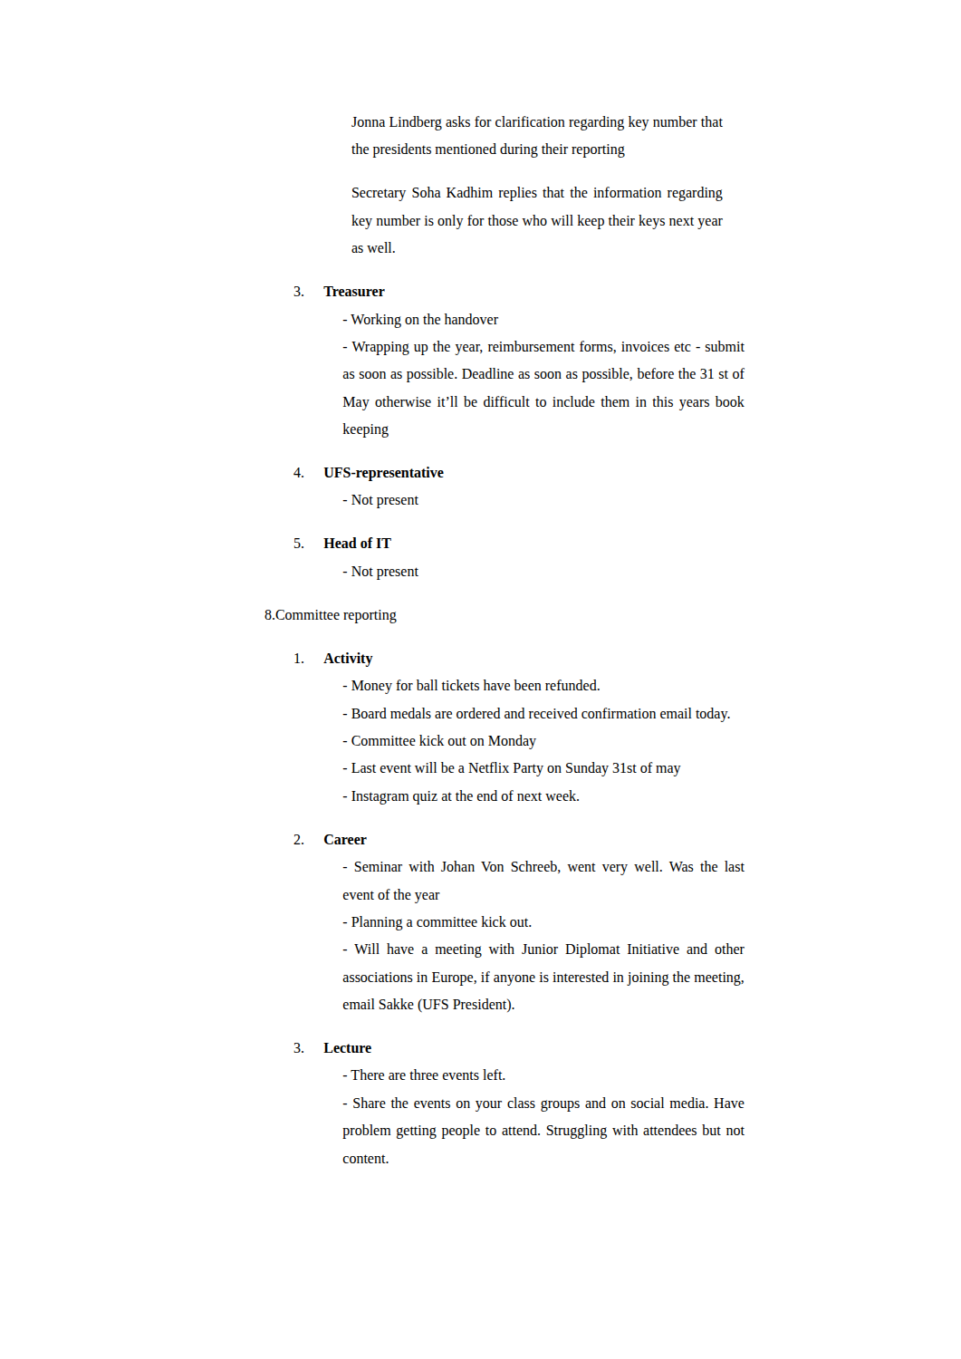Jonna Lindberg asks for clarification regarding key number that the presidents mentioned during their reporting
Secretary Soha Kadhim replies that the information regarding key number is only for those who will keep their keys next year as well.
Treasurer
- Working on the handover
- Wrapping up the year, reimbursement forms, invoices etc - submit as soon as possible. Deadline as soon as possible, before the 31 st of May otherwise it’ll be difficult to include them in this years book keeping
UFS-representative
- Not present
Head of IT
- Not present
8.Committee reporting
Activity
- Money for ball tickets have been refunded.
- Board medals are ordered and received confirmation email today.
- Committee kick out on Monday
- Last event will be a Netflix Party on Sunday 31st of may
- Instagram quiz at the end of next week.
Career
- Seminar with Johan Von Schreeb, went very well. Was the last event of the year
- Planning a committee kick out.
- Will have a meeting with Junior Diplomat Initiative and other associations in Europe, if anyone is interested in joining the meeting, email Sakke (UFS President).
Lecture
- There are three events left.
- Share the events on your class groups and on social media. Have problem getting people to attend. Struggling with attendees but not content.